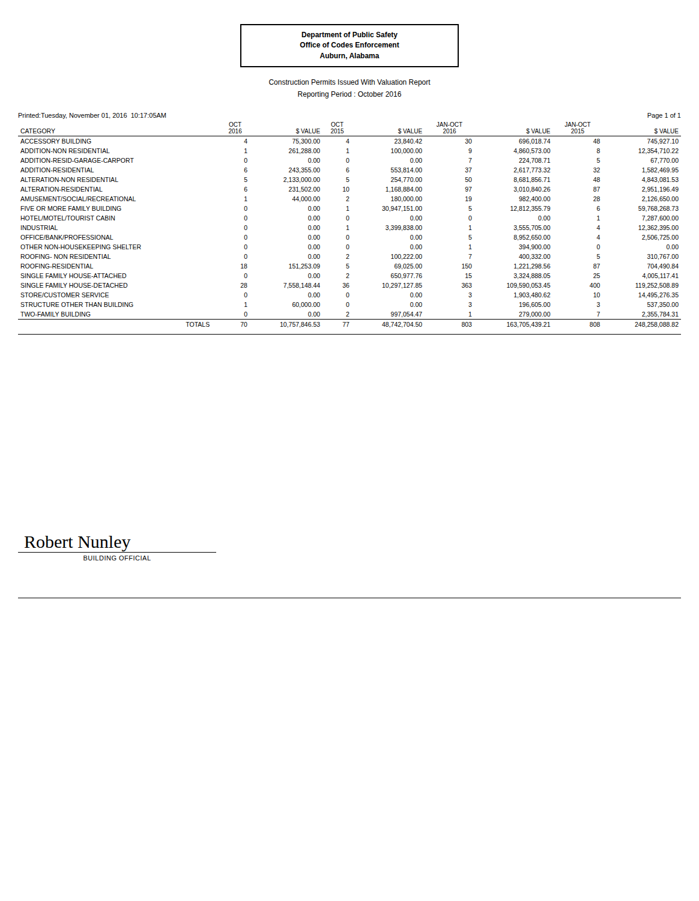Department of Public Safety
Office of Codes Enforcement
Auburn, Alabama
Construction Permits Issued With Valuation Report
Reporting Period : October 2016
Printed:Tuesday, November 01, 2016 10:17:05AM Page 1 of 1
| CATEGORY | OCT 2016 | $ VALUE | OCT 2015 | $ VALUE | JAN-OCT 2016 | $ VALUE | JAN-OCT 2015 | $ VALUE |
| --- | --- | --- | --- | --- | --- | --- | --- | --- |
| ACCESSORY BUILDING | 4 | 75,300.00 | 4 | 23,840.42 | 30 | 696,018.74 | 48 | 745,927.10 |
| ADDITION-NON RESIDENTIAL | 1 | 261,288.00 | 1 | 100,000.00 | 9 | 4,860,573.00 | 8 | 12,354,710.22 |
| ADDITION-RESID-GARAGE-CARPORT | 0 | 0.00 | 0 | 0.00 | 7 | 224,708.71 | 5 | 67,770.00 |
| ADDITION-RESIDENTIAL | 6 | 243,355.00 | 6 | 553,814.00 | 37 | 2,617,773.32 | 32 | 1,582,469.95 |
| ALTERATION-NON RESIDENTIAL | 5 | 2,133,000.00 | 5 | 254,770.00 | 50 | 8,681,856.71 | 48 | 4,843,081.53 |
| ALTERATION-RESIDENTIAL | 6 | 231,502.00 | 10 | 1,168,884.00 | 97 | 3,010,840.26 | 87 | 2,951,196.49 |
| AMUSEMENT/SOCIAL/RECREATIONAL | 1 | 44,000.00 | 2 | 180,000.00 | 19 | 982,400.00 | 28 | 2,126,650.00 |
| FIVE OR MORE FAMILY BUILDING | 0 | 0.00 | 1 | 30,947,151.00 | 5 | 12,812,355.79 | 6 | 59,768,268.73 |
| HOTEL/MOTEL/TOURIST CABIN | 0 | 0.00 | 0 | 0.00 | 0 | 0.00 | 1 | 7,287,600.00 |
| INDUSTRIAL | 0 | 0.00 | 1 | 3,399,838.00 | 1 | 3,555,705.00 | 4 | 12,362,395.00 |
| OFFICE/BANK/PROFESSIONAL | 0 | 0.00 | 0 | 0.00 | 5 | 8,952,650.00 | 4 | 2,506,725.00 |
| OTHER NON-HOUSEKEEPING SHELTER | 0 | 0.00 | 0 | 0.00 | 1 | 394,900.00 | 0 | 0.00 |
| ROOFING- NON RESIDENTIAL | 0 | 0.00 | 2 | 100,222.00 | 7 | 400,332.00 | 5 | 310,767.00 |
| ROOFING-RESIDENTIAL | 18 | 151,253.09 | 5 | 69,025.00 | 150 | 1,221,298.56 | 87 | 704,490.84 |
| SINGLE FAMILY HOUSE-ATTACHED | 0 | 0.00 | 2 | 650,977.76 | 15 | 3,324,888.05 | 25 | 4,005,117.41 |
| SINGLE FAMILY HOUSE-DETACHED | 28 | 7,558,148.44 | 36 | 10,297,127.85 | 363 | 109,590,053.45 | 400 | 119,252,508.89 |
| STORE/CUSTOMER SERVICE | 0 | 0.00 | 0 | 0.00 | 3 | 1,903,480.62 | 10 | 14,495,276.35 |
| STRUCTURE OTHER THAN BUILDING | 1 | 60,000.00 | 0 | 0.00 | 3 | 196,605.00 | 3 | 537,350.00 |
| TWO-FAMILY BUILDING | 0 | 0.00 | 2 | 997,054.47 | 1 | 279,000.00 | 7 | 2,355,784.31 |
| TOTALS | 70 | 10,757,846.53 | 77 | 48,742,704.50 | 803 | 163,705,439.21 | 808 | 248,258,088.82 |
Robert Nunley
BUILDING OFFICIAL